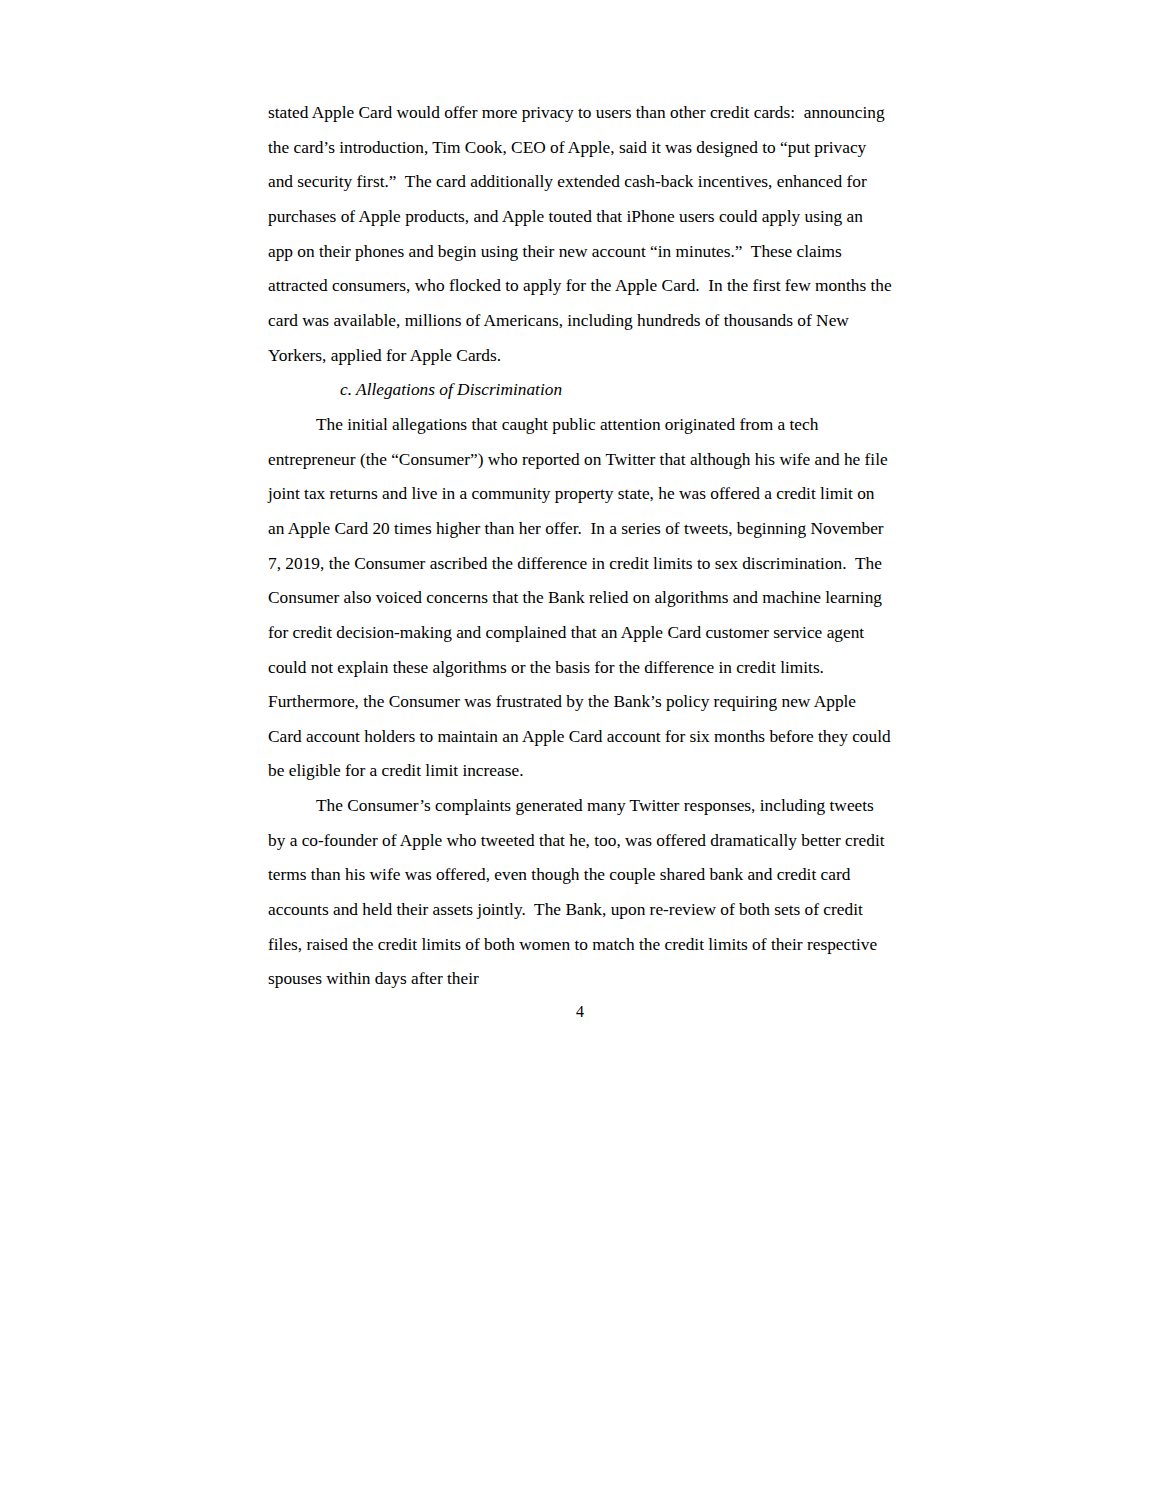stated Apple Card would offer more privacy to users than other credit cards: announcing the card’s introduction, Tim Cook, CEO of Apple, said it was designed to “put privacy and security first.” The card additionally extended cash-back incentives, enhanced for purchases of Apple products, and Apple touted that iPhone users could apply using an app on their phones and begin using their new account “in minutes.” These claims attracted consumers, who flocked to apply for the Apple Card. In the first few months the card was available, millions of Americans, including hundreds of thousands of New Yorkers, applied for Apple Cards.
c. Allegations of Discrimination
The initial allegations that caught public attention originated from a tech entrepreneur (the “Consumer”) who reported on Twitter that although his wife and he file joint tax returns and live in a community property state, he was offered a credit limit on an Apple Card 20 times higher than her offer. In a series of tweets, beginning November 7, 2019, the Consumer ascribed the difference in credit limits to sex discrimination. The Consumer also voiced concerns that the Bank relied on algorithms and machine learning for credit decision-making and complained that an Apple Card customer service agent could not explain these algorithms or the basis for the difference in credit limits. Furthermore, the Consumer was frustrated by the Bank’s policy requiring new Apple Card account holders to maintain an Apple Card account for six months before they could be eligible for a credit limit increase.
The Consumer’s complaints generated many Twitter responses, including tweets by a co-founder of Apple who tweeted that he, too, was offered dramatically better credit terms than his wife was offered, even though the couple shared bank and credit card accounts and held their assets jointly. The Bank, upon re-review of both sets of credit files, raised the credit limits of both women to match the credit limits of their respective spouses within days after their
4